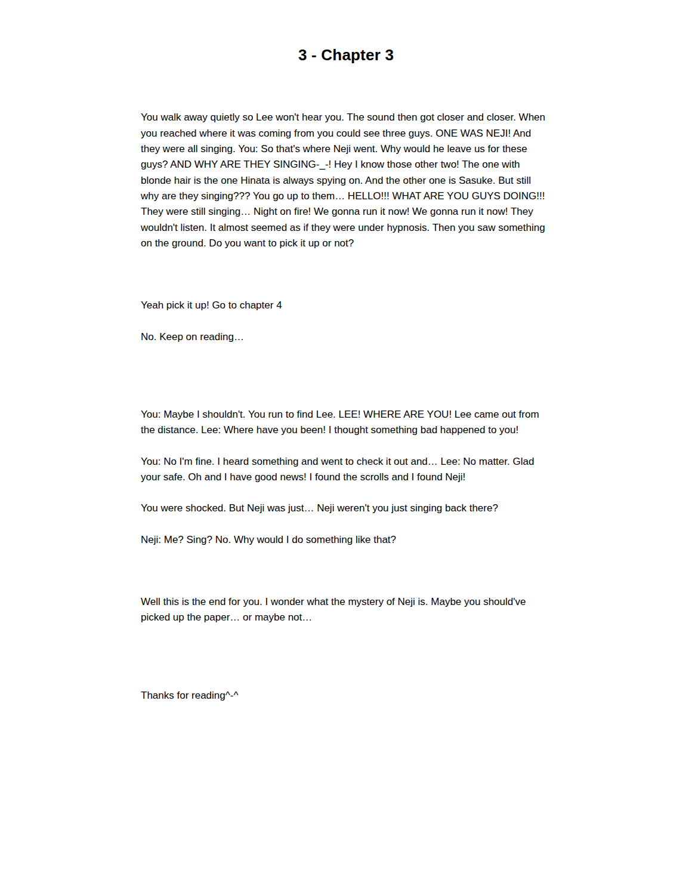3 - Chapter 3
You walk away quietly so Lee won't hear you. The sound then got closer and closer. When you reached where it was coming from you could see three guys. ONE WAS NEJI! And they were all singing. You: So that's where Neji went. Why would he leave us for these guys? AND WHY ARE THEY SINGING-_-! Hey I know those other two! The one with blonde hair is the one Hinata is always spying on. And the other one is Sasuke. But still why are they singing??? You go up to them… HELLO!!! WHAT ARE YOU GUYS DOING!!! They were still singing… Night on fire! We gonna run it now! We gonna run it now! They wouldn't listen. It almost seemed as if they were under hypnosis. Then you saw something on the ground. Do you want to pick it up or not?
Yeah pick it up! Go to chapter 4
No. Keep on reading…
You: Maybe I shouldn't. You run to find Lee. LEE! WHERE ARE YOU! Lee came out from the distance. Lee: Where have you been! I thought something bad happened to you!
You: No I'm fine. I heard something and went to check it out and… Lee: No matter. Glad your safe. Oh and I have good news! I found the scrolls and I found Neji!
You were shocked. But Neji was just… Neji weren't you just singing back there?
Neji: Me? Sing? No. Why would I do something like that?
Well this is the end for you. I wonder what the mystery of Neji is. Maybe you should've picked up the paper… or maybe not…
Thanks for reading^-^